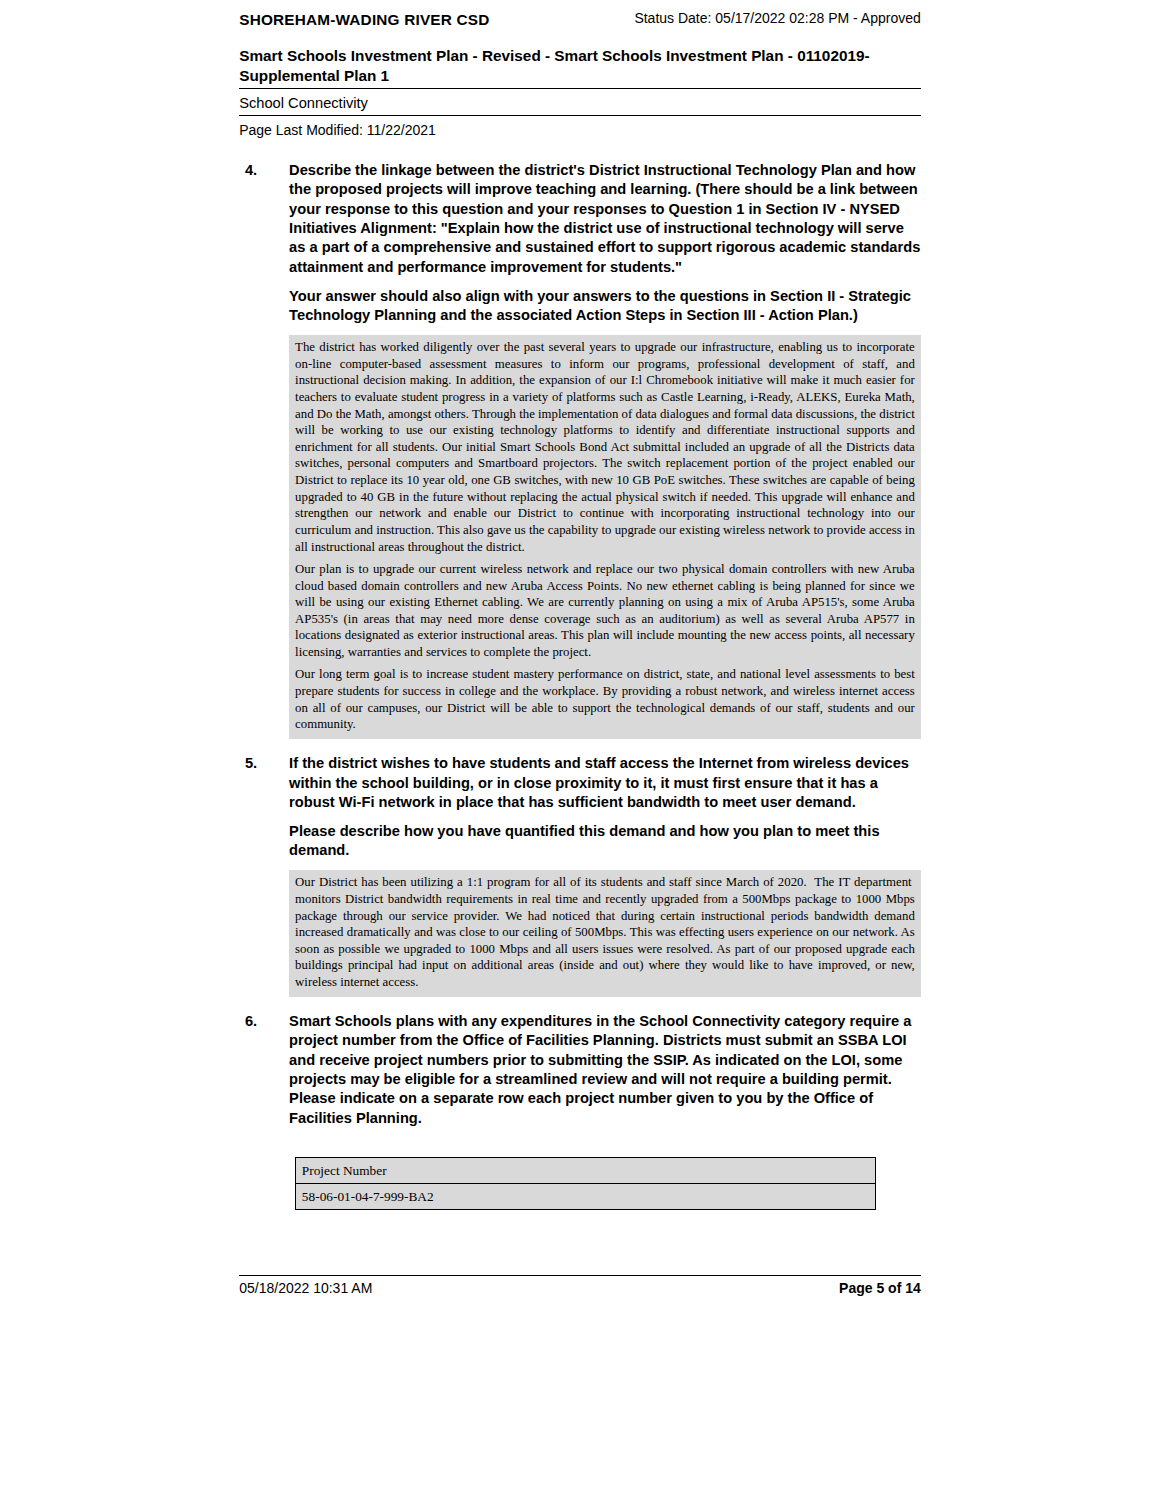SHOREHAM-WADING RIVER CSD
Status Date: 05/17/2022 02:28 PM - Approved
Smart Schools Investment Plan - Revised - Smart Schools Investment Plan - 01102019-Supplemental Plan 1
School Connectivity
Page Last Modified: 11/22/2021
4.
Describe the linkage between the district's District Instructional Technology Plan and how the proposed projects will improve teaching and learning. (There should be a link between your response to this question and your responses to Question 1 in Section IV - NYSED Initiatives Alignment: "Explain how the district use of instructional technology will serve as a part of a comprehensive and sustained effort to support rigorous academic standards attainment and performance improvement for students."
Your answer should also align with your answers to the questions in Section II - Strategic Technology Planning and the associated Action Steps in Section III - Action Plan.)
The district has worked diligently over the past several years to upgrade our infrastructure, enabling us to incorporate on-line computer-based assessment measures to inform our programs, professional development of staff, and instructional decision making. In addition, the expansion of our I:l Chromebook initiative will make it much easier for teachers to evaluate student progress in a variety of platforms such as Castle Learning, i-Ready, ALEKS, Eureka Math, and Do the Math, amongst others. Through the implementation of data dialogues and formal data discussions, the district will be working to use our existing technology platforms to identify and differentiate instructional supports and enrichment for all students. Our initial Smart Schools Bond Act submittal included an upgrade of all the Districts data switches, personal computers and Smartboard projectors. The switch replacement portion of the project enabled our District to replace its 10 year old, one GB switches, with new 10 GB PoE switches. These switches are capable of being upgraded to 40 GB in the future without replacing the actual physical switch if needed. This upgrade will enhance and strengthen our network and enable our District to continue with incorporating instructional technology into our curriculum and instruction. This also gave us the capability to upgrade our existing wireless network to provide access in all instructional areas throughout the district.
Our plan is to upgrade our current wireless network and replace our two physical domain controllers with new Aruba cloud based domain controllers and new Aruba Access Points. No new ethernet cabling is being planned for since we will be using our existing Ethernet cabling. We are currently planning on using a mix of Aruba AP515's, some Aruba AP535's (in areas that may need more dense coverage such as an auditorium) as well as several Aruba AP577 in locations designated as exterior instructional areas. This plan will include mounting the new access points, all necessary licensing, warranties and services to complete the project.
Our long term goal is to increase student mastery performance on district, state, and national level assessments to best prepare students for success in college and the workplace. By providing a robust network, and wireless internet access on all of our campuses, our District will be able to support the technological demands of our staff, students and our community.
5.
If the district wishes to have students and staff access the Internet from wireless devices within the school building, or in close proximity to it, it must first ensure that it has a robust Wi-Fi network in place that has sufficient bandwidth to meet user demand.
Please describe how you have quantified this demand and how you plan to meet this demand.
Our District has been utilizing a 1:1 program for all of its students and staff since March of 2020. The IT department monitors District bandwidth requirements in real time and recently upgraded from a 500Mbps package to 1000 Mbps package through our service provider. We had noticed that during certain instructional periods bandwidth demand increased dramatically and was close to our ceiling of 500Mbps. This was effecting users experience on our network. As soon as possible we upgraded to 1000 Mbps and all users issues were resolved. As part of our proposed upgrade each buildings principal had input on additional areas (inside and out) where they would like to have improved, or new, wireless internet access.
6.
Smart Schools plans with any expenditures in the School Connectivity category require a project number from the Office of Facilities Planning. Districts must submit an SSBA LOI and receive project numbers prior to submitting the SSIP. As indicated on the LOI, some projects may be eligible for a streamlined review and will not require a building permit.
Please indicate on a separate row each project number given to you by the Office of Facilities Planning.
| Project Number |
| 58-06-01-04-7-999-BA2 |
05/18/2022 10:31 AM
Page 5 of 14